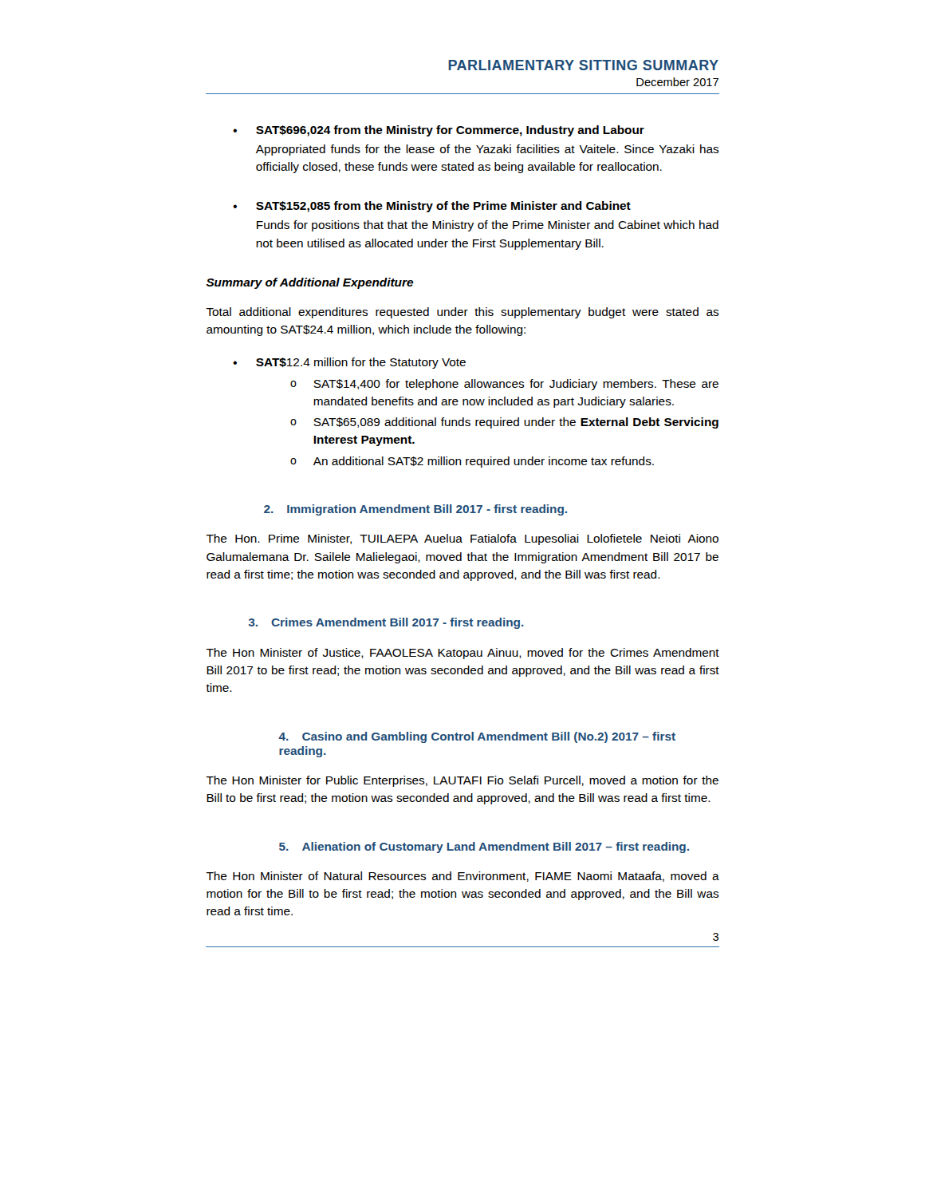PARLIAMENTARY SITTING SUMMARY
December 2017
SAT$696,024 from the Ministry for Commerce, Industry and Labour Appropriated funds for the lease of the Yazaki facilities at Vaitele. Since Yazaki has officially closed, these funds were stated as being available for reallocation.
SAT$152,085 from the Ministry of the Prime Minister and Cabinet Funds for positions that that the Ministry of the Prime Minister and Cabinet which had not been utilised as allocated under the First Supplementary Bill.
Summary of Additional Expenditure
Total additional expenditures requested under this supplementary budget were stated as amounting to SAT$24.4 million, which include the following:
SAT$12.4 million for the Statutory Vote
SAT$14,400 for telephone allowances for Judiciary members. These are mandated benefits and are now included as part Judiciary salaries.
SAT$65,089 additional funds required under the External Debt Servicing Interest Payment.
An additional SAT$2 million required under income tax refunds.
2. Immigration Amendment Bill 2017 - first reading.
The Hon. Prime Minister, TUILAEPA Auelua Fatialofa Lupesoliai Lolofietele Neioti Aiono Galumalemana Dr. Sailele Malielegaoi, moved that the Immigration Amendment Bill 2017 be read a first time; the motion was seconded and approved, and the Bill was first read.
3. Crimes Amendment Bill 2017 - first reading.
The Hon Minister of Justice, FAAOLESA Katopau Ainuu, moved for the Crimes Amendment Bill 2017 to be first read; the motion was seconded and approved, and the Bill was read a first time.
4. Casino and Gambling Control Amendment Bill (No.2) 2017 – first reading.
The Hon Minister for Public Enterprises, LAUTAFI Fio Selafi Purcell, moved a motion for the Bill to be first read; the motion was seconded and approved, and the Bill was read a first time.
5. Alienation of Customary Land Amendment Bill 2017 – first reading.
The Hon Minister of Natural Resources and Environment, FIAME Naomi Mataafa, moved a motion for the Bill to be first read; the motion was seconded and approved, and the Bill was read a first time.
3